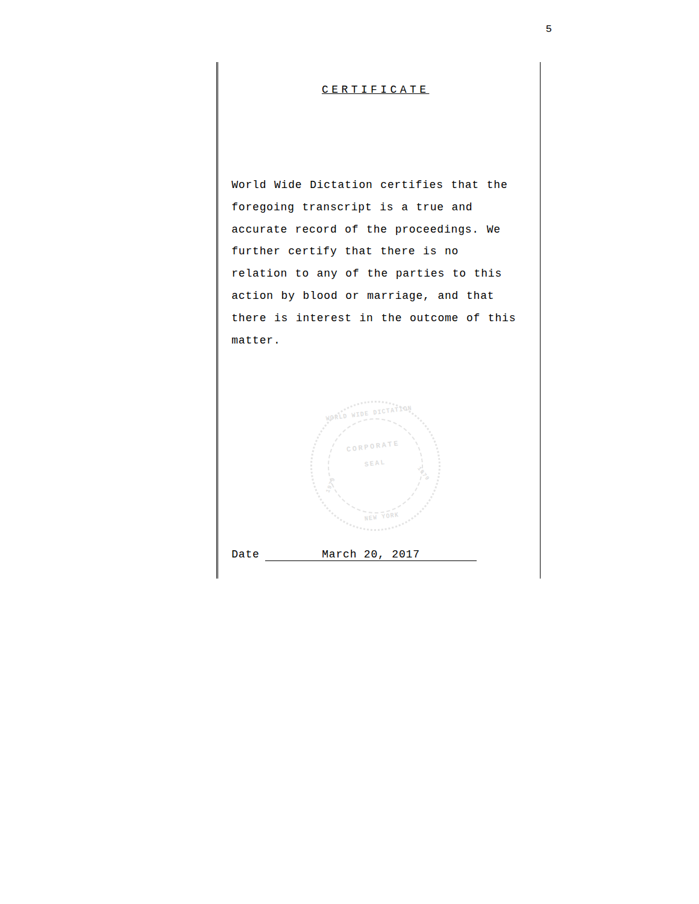5
CERTIFICATE
World Wide Dictation certifies that the foregoing transcript is a true and accurate record of the proceedings. We further certify that there is no relation to any of the parties to this action by blood or marriage, and that there is interest in the outcome of this matter.
WORLD WIDE DICTATION
CORPORATE
SEAL
NEW YORK
1979
1979
Date March 20, 2017